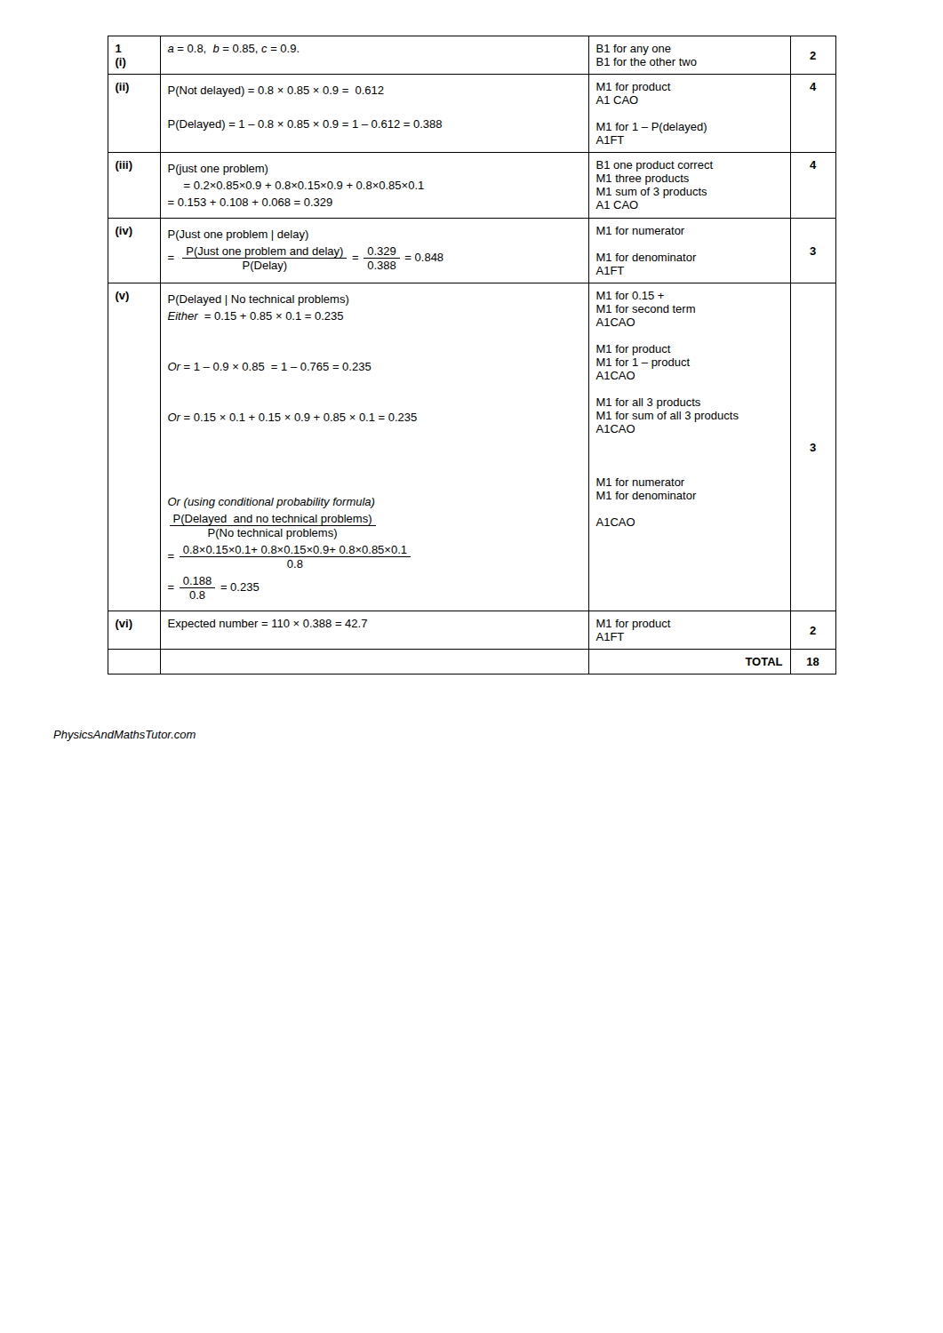| 1 (i) | a = 0.8, b = 0.85, c = 0.9. | B1 for any one B1 for the other two | 2 |
| (ii) | P(Not delayed) = 0.8 × 0.85 × 0.9 = 0.612 P(Delayed) = 1 – 0.8 × 0.85 × 0.9 = 1 – 0.612 = 0.388 | M1 for product A1 CAO M1 for 1 – P(delayed) A1FT | 4 |
| (iii) | P(just one problem) = 0.2×0.85×0.9 + 0.8×0.15×0.9 + 0.8×0.85×0.1 = 0.153 + 0.108 + 0.068 = 0.329 | B1 one product correct M1 three products M1 sum of 3 products A1 CAO | 4 |
| (iv) | P(Just one problem / delay) = P(Just one problem and delay) P(Delay) = 0.329 0.388 = 0.848 | M1 for numerator M1 for denominator A1FT | 3 |
| (v) | P(Delayed / No technical problems) Either = 0.15 + 0.85 × 0.1 = 0.235 Or = 1 – 0.9 × 0.85 = 1 – 0.765 = 0.235 Or = 0.15 × 0.1 + 0.15 × 0.9 + 0.85 × 0.1 = 0.235 Or (using conditional probability formula) P(Delayed and no technical problems) P(No technical problems) = 0.8×0.15×0.1+ 0.8×0.15×0.9+ 0.8×0.85×0.1 0.8 = 0.188 0.8 = 0.235 | M1 for 0.15 + M1 for second term A1CAO M1 for product M1 for 1 – product A1CAO M1 for all 3 products M1 for sum of all 3 products A1CAO M1 for numerator M1 for denominator A1CAO | 3 |
| (vi) | Expected number = 110 × 0.388 = 42.7 | M1 for product A1FT | 2 |
| | | TOTAL | 18 |
PhysicsAndMathsTutor.com